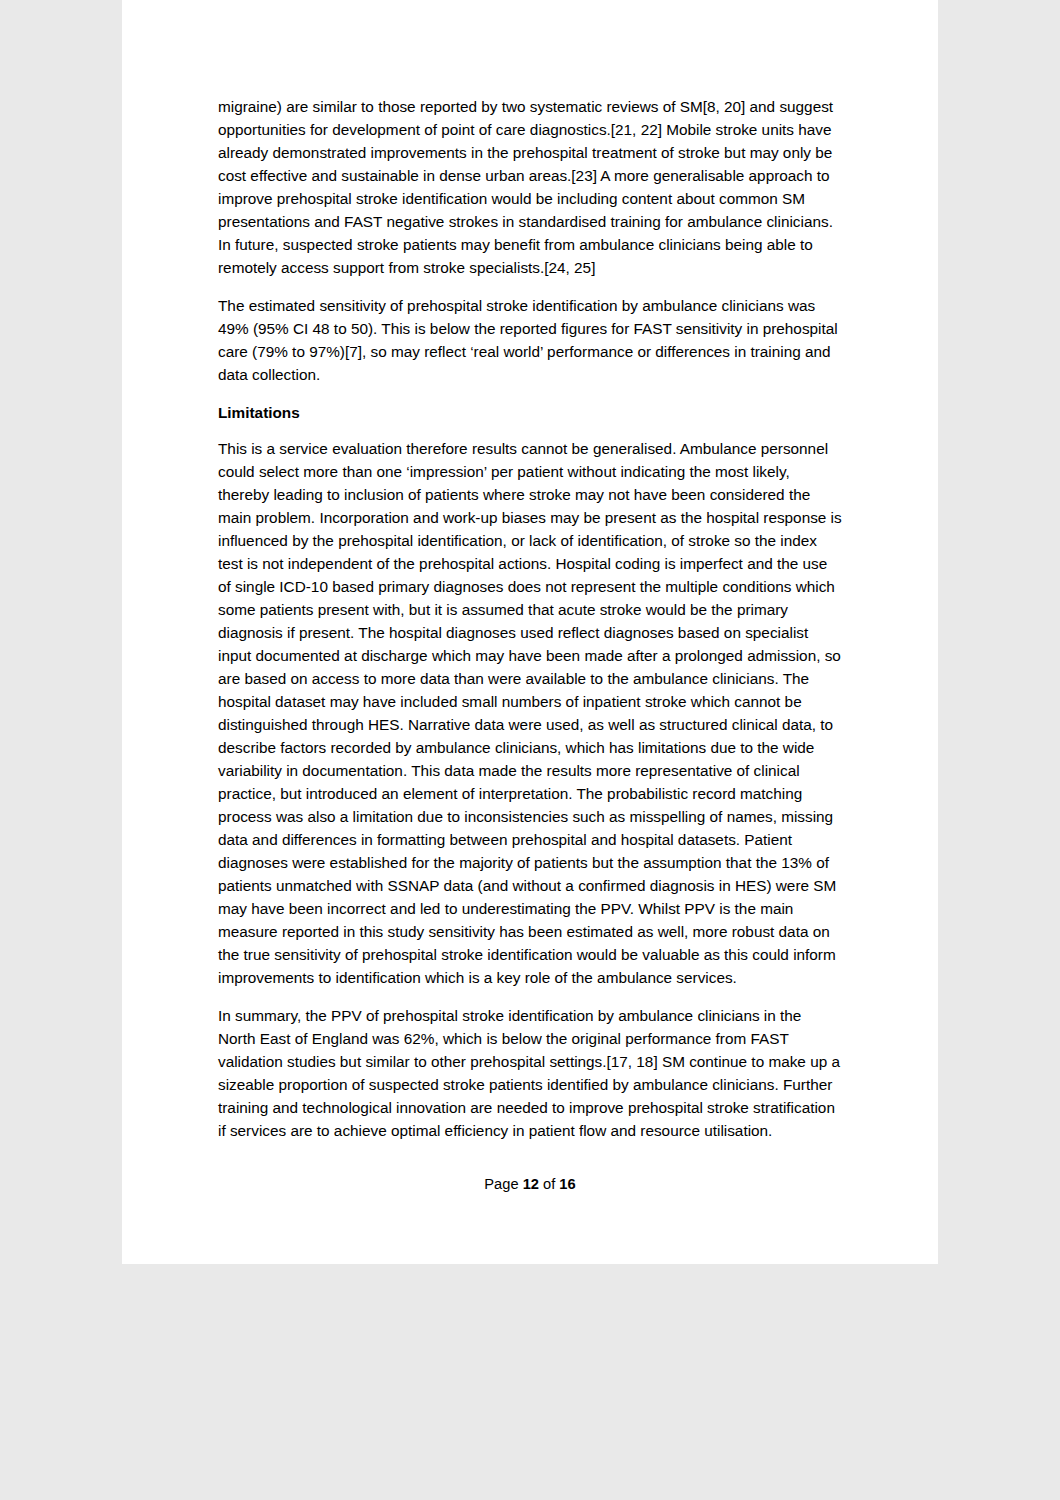migraine) are similar to those reported by two systematic reviews of SM[8, 20] and suggest opportunities for development of point of care diagnostics.[21, 22] Mobile stroke units have already demonstrated improvements in the prehospital treatment of stroke but may only be cost effective and sustainable in dense urban areas.[23] A more generalisable approach to improve prehospital stroke identification would be including content about common SM presentations and FAST negative strokes in standardised training for ambulance clinicians. In future, suspected stroke patients may benefit from ambulance clinicians being able to remotely access support from stroke specialists.[24, 25]
The estimated sensitivity of prehospital stroke identification by ambulance clinicians was 49% (95% CI 48 to 50). This is below the reported figures for FAST sensitivity in prehospital care (79% to 97%)[7], so may reflect ‘real world’ performance or differences in training and data collection.
Limitations
This is a service evaluation therefore results cannot be generalised. Ambulance personnel could select more than one ‘impression’ per patient without indicating the most likely, thereby leading to inclusion of patients where stroke may not have been considered the main problem. Incorporation and work-up biases may be present as the hospital response is influenced by the prehospital identification, or lack of identification, of stroke so the index test is not independent of the prehospital actions. Hospital coding is imperfect and the use of single ICD-10 based primary diagnoses does not represent the multiple conditions which some patients present with, but it is assumed that acute stroke would be the primary diagnosis if present. The hospital diagnoses used reflect diagnoses based on specialist input documented at discharge which may have been made after a prolonged admission, so are based on access to more data than were available to the ambulance clinicians. The hospital dataset may have included small numbers of inpatient stroke which cannot be distinguished through HES. Narrative data were used, as well as structured clinical data, to describe factors recorded by ambulance clinicians, which has limitations due to the wide variability in documentation. This data made the results more representative of clinical practice, but introduced an element of interpretation. The probabilistic record matching process was also a limitation due to inconsistencies such as misspelling of names, missing data and differences in formatting between prehospital and hospital datasets. Patient diagnoses were established for the majority of patients but the assumption that the 13% of patients unmatched with SSNAP data (and without a confirmed diagnosis in HES) were SM may have been incorrect and led to underestimating the PPV. Whilst PPV is the main measure reported in this study sensitivity has been estimated as well, more robust data on the true sensitivity of prehospital stroke identification would be valuable as this could inform improvements to identification which is a key role of the ambulance services.
In summary, the PPV of prehospital stroke identification by ambulance clinicians in the North East of England was 62%, which is below the original performance from FAST validation studies but similar to other prehospital settings.[17, 18] SM continue to make up a sizeable proportion of suspected stroke patients identified by ambulance clinicians. Further training and technological innovation are needed to improve prehospital stroke stratification if services are to achieve optimal efficiency in patient flow and resource utilisation.
Page 12 of 16